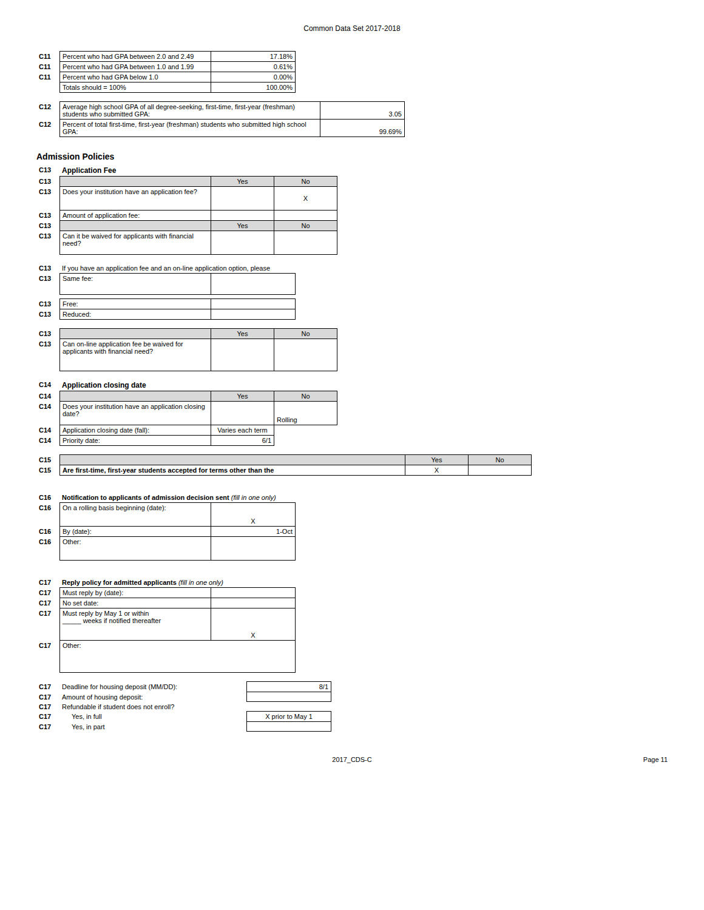Common Data Set 2017-2018
| C11 | Percent who had GPA between 2.0 and 2.49 | 17.18% |
| C11 | Percent who had GPA between 1.0 and 1.99 | 0.61% |
| C11 | Percent who had GPA below 1.0 | 0.00% |
| | Totals should = 100% | 100.00% |
| C12 | Average high school GPA of all degree-seeking, first-time, first-year (freshman) students who submitted GPA: | 3.05 |
| C12 | Percent of total first-time, first-year (freshman) students who submitted high school GPA: | 99.69% |
Admission Policies
| C13 | Application Fee |
| C13 | | Yes | No |
| C13 | Does your institution have an application fee? | | X |
| C13 | Amount of application fee: | | |
| C13 | | Yes | No |
| C13 | Can it be waived for applicants with financial need? | | |
| C13 | If you have an application fee and an on-line application option, please |
| C13 | Same fee: | |
| C13 | Free: | |
| C13 | Reduced: | |
| C13 | | Yes | No |
| C13 | Can on-line application fee be waived for applicants with financial need? | | |
| C14 | Application closing date |
| C14 | | Yes | No |
| C14 | Does your institution have an application closing date? | | Rolling |
| C14 | Application closing date (fall): | Varies each term | |
| C14 | Priority date: | 6/1 | |
| C15 | | Yes | No |
| C15 | Are first-time, first-year students accepted for terms other than the | X | |
| C16 | Notification to applicants of admission decision sent (fill in one only) |
| C16 | On a rolling basis beginning (date): | X |
| C16 | By (date): | 1-Oct |
| C16 | Other: | |
| C17 | Reply policy for admitted applicants (fill in one only) |
| C17 | Must reply by (date): | |
| C17 | No set date: | |
| C17 | Must reply by May 1 or within _____ weeks if notified thereafter | X |
| C17 | Other: |
| C17 | Deadline for housing deposit (MM/DD): | 8/1 |
| C17 | Amount of housing deposit: | |
| C17 | Refundable if student does not enroll? | |
| C17 | Yes, in full | X prior to May 1 |
| C17 | Yes, in part | |
2017_CDS-C
Page 11